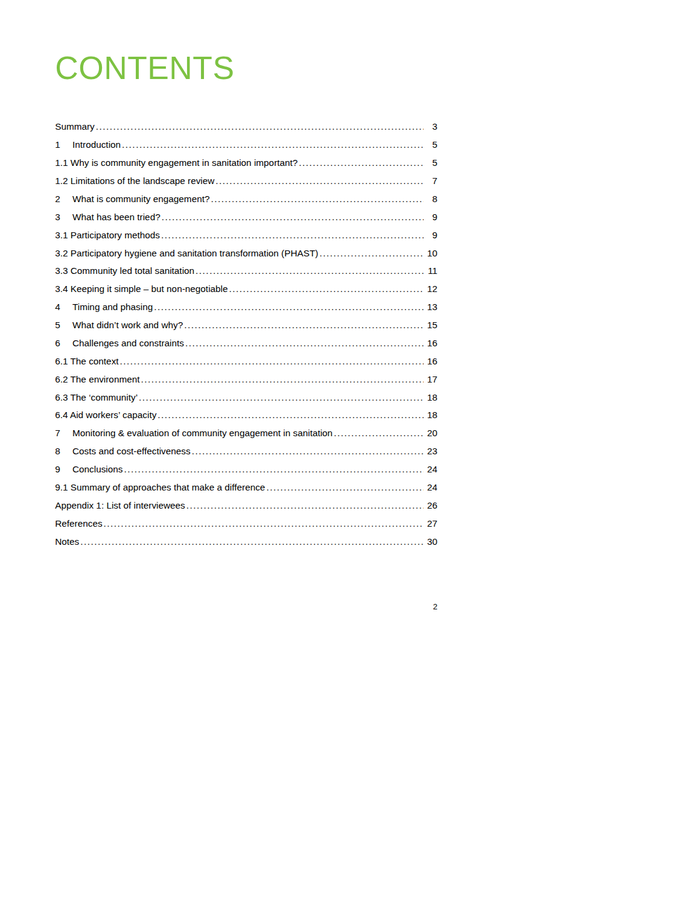CONTENTS
Summary ........................................................................................................................... 3
1 Introduction ......................................................................................................................... 5
1.1 Why is community engagement in sanitation important? ...................................................... 5
1.2 Limitations of the landscape review ..................................................................................... 7
2 What is community engagement? ......................................................................................... 8
3 What has been tried? ............................................................................................................ 9
3.1 Participatory methods ......................................................................................................... 9
3.2 Participatory hygiene and sanitation transformation (PHAST) ............................................ 10
3.3 Community led total sanitation ............................................................................................ 11
3.4 Keeping it simple – but non-negotiable .............................................................................. 12
4 Timing and phasing .............................................................................................................. 13
5 What didn’t work and why? ................................................................................................... 15
6 Challenges and constraints .................................................................................................. 16
6.1 The context ....................................................................................................................... 16
6.2 The environment ................................................................................................................ 17
6.3 The ‘community’ ................................................................................................................. 18
6.4 Aid workers’ capacity ......................................................................................................... 18
7 Monitoring & evaluation of community engagement in sanitation .......................................... 20
8 Costs and cost-effectiveness ................................................................................................ 23
9 Conclusions ......................................................................................................................... 24
9.1 Summary of approaches that make a difference ............................................................... 24
Appendix 1: List of interviewees ..................................................................................................... 26
References ....................................................................................................................... 27
Notes .................................................................................................................................. 30
2